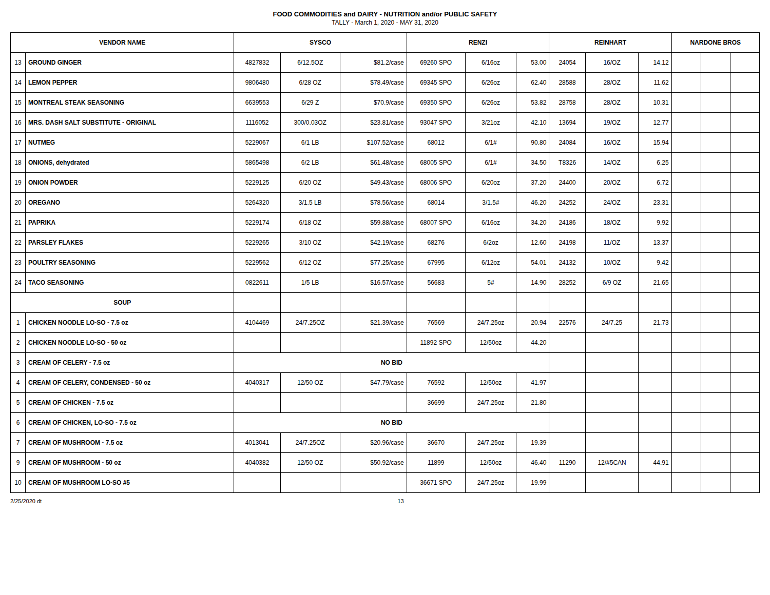FOOD COMMODITIES and DAIRY - NUTRITION and/or PUBLIC SAFETY
TALLY - March 1, 2020 - MAY 31, 2020
| VENDOR NAME | SYSCO | RENZI | REINHART | NARDONE BROS |
| --- | --- | --- | --- | --- |
| 13 | GROUND GINGER | 4827832 | 6/12.5OZ | $81.2/case | 69260 SPO | 6/16oz | 53.00 | 24054 | 16/OZ | 14.12 | | | |
| 14 | LEMON PEPPER | 9806480 | 6/28 OZ | $78.49/case | 69345 SPO | 6/26oz | 62.40 | 28588 | 28/OZ | 11.62 | | | |
| 15 | MONTREAL STEAK SEASONING | 6639553 | 6/29 Z | $70.9/case | 69350 SPO | 6/26oz | 53.82 | 28758 | 28/OZ | 10.31 | | | |
| 16 | MRS. DASH SALT SUBSTITUTE - ORIGINAL | 1116052 | 300/0.03OZ | $23.81/case | 93047 SPO | 3/21oz | 42.10 | 13694 | 19/OZ | 12.77 | | | |
| 17 | NUTMEG | 5229067 | 6/1 LB | $107.52/case | 68012 | 6/1# | 90.80 | 24084 | 16/OZ | 15.94 | | | |
| 18 | ONIONS, dehydrated | 5865498 | 6/2 LB | $61.48/case | 68005 SPO | 6/1# | 34.50 | T8326 | 14/OZ | 6.25 | | | |
| 19 | ONION POWDER | 5229125 | 6/20 OZ | $49.43/case | 68006 SPO | 6/20oz | 37.20 | 24400 | 20/OZ | 6.72 | | | |
| 20 | OREGANO | 5264320 | 3/1.5 LB | $78.56/case | 68014 | 3/1.5# | 46.20 | 24252 | 24/OZ | 23.31 | | | |
| 21 | PAPRIKA | 5229174 | 6/18 OZ | $59.88/case | 68007 SPO | 6/16oz | 34.20 | 24186 | 18/OZ | 9.92 | | | |
| 22 | PARSLEY FLAKES | 5229265 | 3/10 OZ | $42.19/case | 68276 | 6/2oz | 12.60 | 24198 | 11/OZ | 13.37 | | | |
| 23 | POULTRY SEASONING | 5229562 | 6/12 OZ | $77.25/case | 67995 | 6/12oz | 54.01 | 24132 | 10/OZ | 9.42 | | | |
| 24 | TACO SEASONING | 0822611 | 1/5 LB | $16.57/case | 56683 | 5# | 14.90 | 28252 | 6/9 OZ | 21.65 | | | |
| SOUP | | | | | | | | | | | | |
| 1 | CHICKEN NOODLE LO-SO - 7.5 oz | 4104469 | 24/7.25OZ | $21.39/case | 76569 | 24/7.25oz | 20.94 | 22576 | 24/7.25 | 21.73 | | | |
| 2 | CHICKEN NOODLE LO-SO - 50 oz | | | | 11892 SPO | 12/50oz | 44.20 | | | | | | |
| 3 | CREAM OF CELERY - 7.5 oz | NO BID | | | | | | |
| 4 | CREAM OF CELERY, CONDENSED - 50 oz | 4040317 | 12/50 OZ | $47.79/case | 76592 | 12/50oz | 41.97 | | | | | | |
| 5 | CREAM OF CHICKEN - 7.5 oz | | | | 36699 | 24/7.25oz | 21.80 | | | | | | |
| 6 | CREAM OF CHICKEN, LO-SO - 7.5 oz | NO BID | | | | | | |
| 7 | CREAM OF MUSHROOM - 7.5 oz | 4013041 | 24/7.25OZ | $20.96/case | 36670 | 24/7.25oz | 19.39 | | | | | | |
| 9 | CREAM OF MUSHROOM - 50 oz | 4040382 | 12/50 OZ | $50.92/case | 11899 | 12/50oz | 46.40 | 11290 | 12/#5CAN | 44.91 | | | |
| 10 | CREAM OF MUSHROOM LO-SO #5 | | | | 36671 SPO | 24/7.25oz | 19.99 | | | | | | |
2/25/2020 dt 13